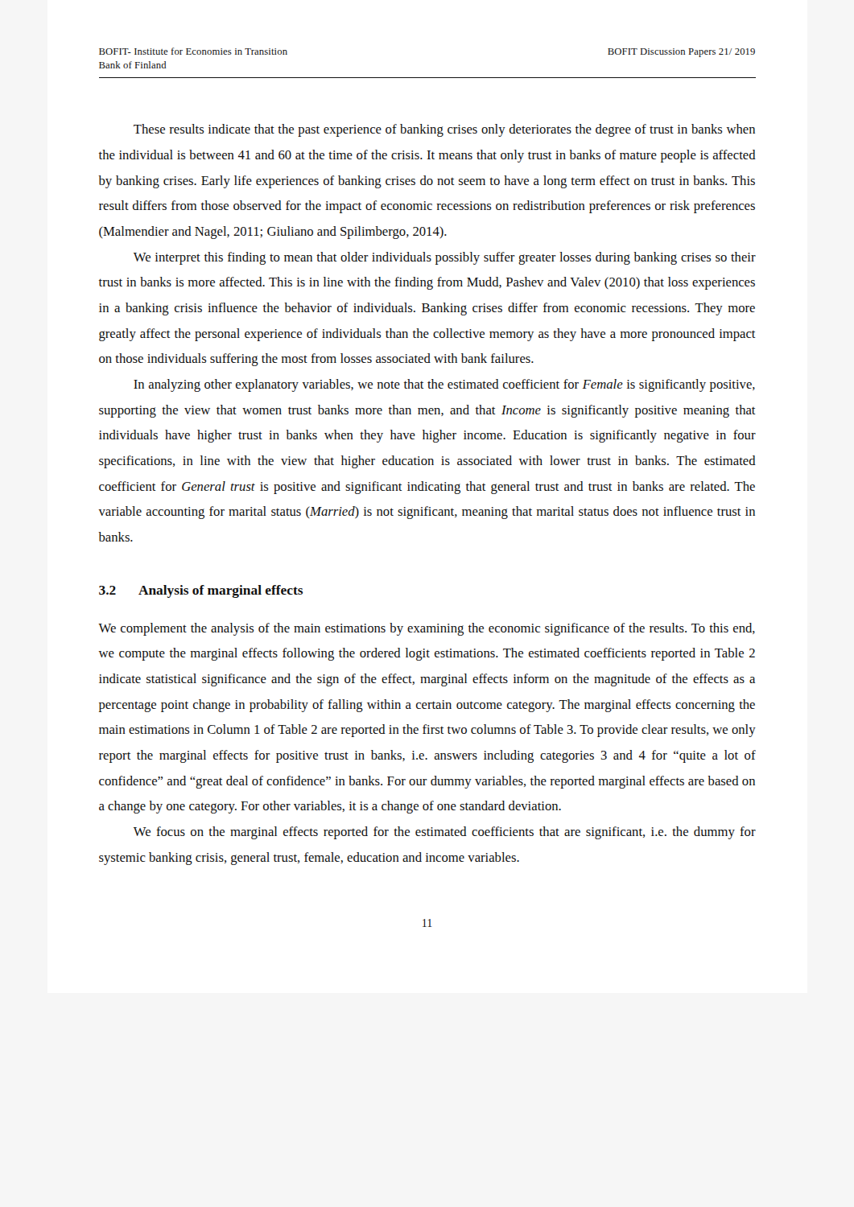BOFIT- Institute for Economies in Transition
Bank of Finland
BOFIT Discussion Papers 21/ 2019
These results indicate that the past experience of banking crises only deteriorates the degree of trust in banks when the individual is between 41 and 60 at the time of the crisis. It means that only trust in banks of mature people is affected by banking crises. Early life experiences of banking crises do not seem to have a long term effect on trust in banks. This result differs from those observed for the impact of economic recessions on redistribution preferences or risk preferences (Malmendier and Nagel, 2011; Giuliano and Spilimbergo, 2014).
We interpret this finding to mean that older individuals possibly suffer greater losses during banking crises so their trust in banks is more affected. This is in line with the finding from Mudd, Pashev and Valev (2010) that loss experiences in a banking crisis influence the behavior of individuals. Banking crises differ from economic recessions. They more greatly affect the personal experience of individuals than the collective memory as they have a more pronounced impact on those individuals suffering the most from losses associated with bank failures.
In analyzing other explanatory variables, we note that the estimated coefficient for Female is significantly positive, supporting the view that women trust banks more than men, and that Income is significantly positive meaning that individuals have higher trust in banks when they have higher income. Education is significantly negative in four specifications, in line with the view that higher education is associated with lower trust in banks. The estimated coefficient for General trust is positive and significant indicating that general trust and trust in banks are related. The variable accounting for marital status (Married) is not significant, meaning that marital status does not influence trust in banks.
3.2 Analysis of marginal effects
We complement the analysis of the main estimations by examining the economic significance of the results. To this end, we compute the marginal effects following the ordered logit estimations. The estimated coefficients reported in Table 2 indicate statistical significance and the sign of the effect, marginal effects inform on the magnitude of the effects as a percentage point change in probability of falling within a certain outcome category. The marginal effects concerning the main estimations in Column 1 of Table 2 are reported in the first two columns of Table 3. To provide clear results, we only report the marginal effects for positive trust in banks, i.e. answers including categories 3 and 4 for “quite a lot of confidence” and “great deal of confidence” in banks. For our dummy variables, the reported marginal effects are based on a change by one category. For other variables, it is a change of one standard deviation.
We focus on the marginal effects reported for the estimated coefficients that are significant, i.e. the dummy for systemic banking crisis, general trust, female, education and income variables.
11